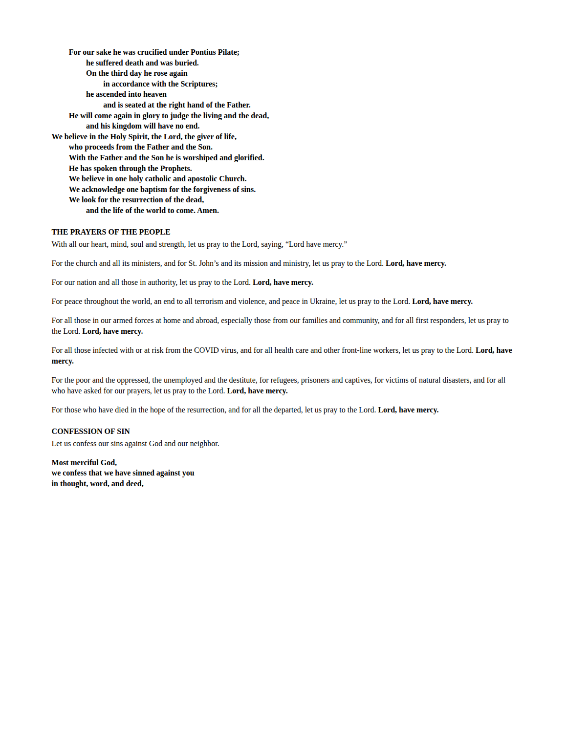For our sake he was crucified under Pontius Pilate;
he suffered death and was buried.
On the third day he rose again
in accordance with the Scriptures;
he ascended into heaven
and is seated at the right hand of the Father.
He will come again in glory to judge the living and the dead,
and his kingdom will have no end.
We believe in the Holy Spirit, the Lord, the giver of life,
who proceeds from the Father and the Son.
With the Father and the Son he is worshiped and glorified.
He has spoken through the Prophets.
We believe in one holy catholic and apostolic Church.
We acknowledge one baptism for the forgiveness of sins.
We look for the resurrection of the dead,
and the life of the world to come. Amen.
The Prayers of the People
With all our heart, mind, soul and strength, let us pray to the Lord, saying, “Lord have mercy.”
For the church and all its ministers, and for St. John’s and its mission and ministry, let us pray to the Lord. Lord, have mercy.
For our nation and all those in authority, let us pray to the Lord. Lord, have mercy.
For peace throughout the world, an end to all terrorism and violence, and peace in Ukraine, let us pray to the Lord. Lord, have mercy.
For all those in our armed forces at home and abroad, especially those from our families and community, and for all first responders, let us pray to the Lord. Lord, have mercy.
For all those infected with or at risk from the COVID virus, and for all health care and other front-line workers, let us pray to the Lord. Lord, have mercy.
For the poor and the oppressed, the unemployed and the destitute, for refugees, prisoners and captives, for victims of natural disasters, and for all who have asked for our prayers, let us pray to the Lord. Lord, have mercy.
For those who have died in the hope of the resurrection, and for all the departed, let us pray to the Lord. Lord, have mercy.
Confession of Sin
Let us confess our sins against God and our neighbor.
Most merciful God,
we confess that we have sinned against you
in thought, word, and deed,